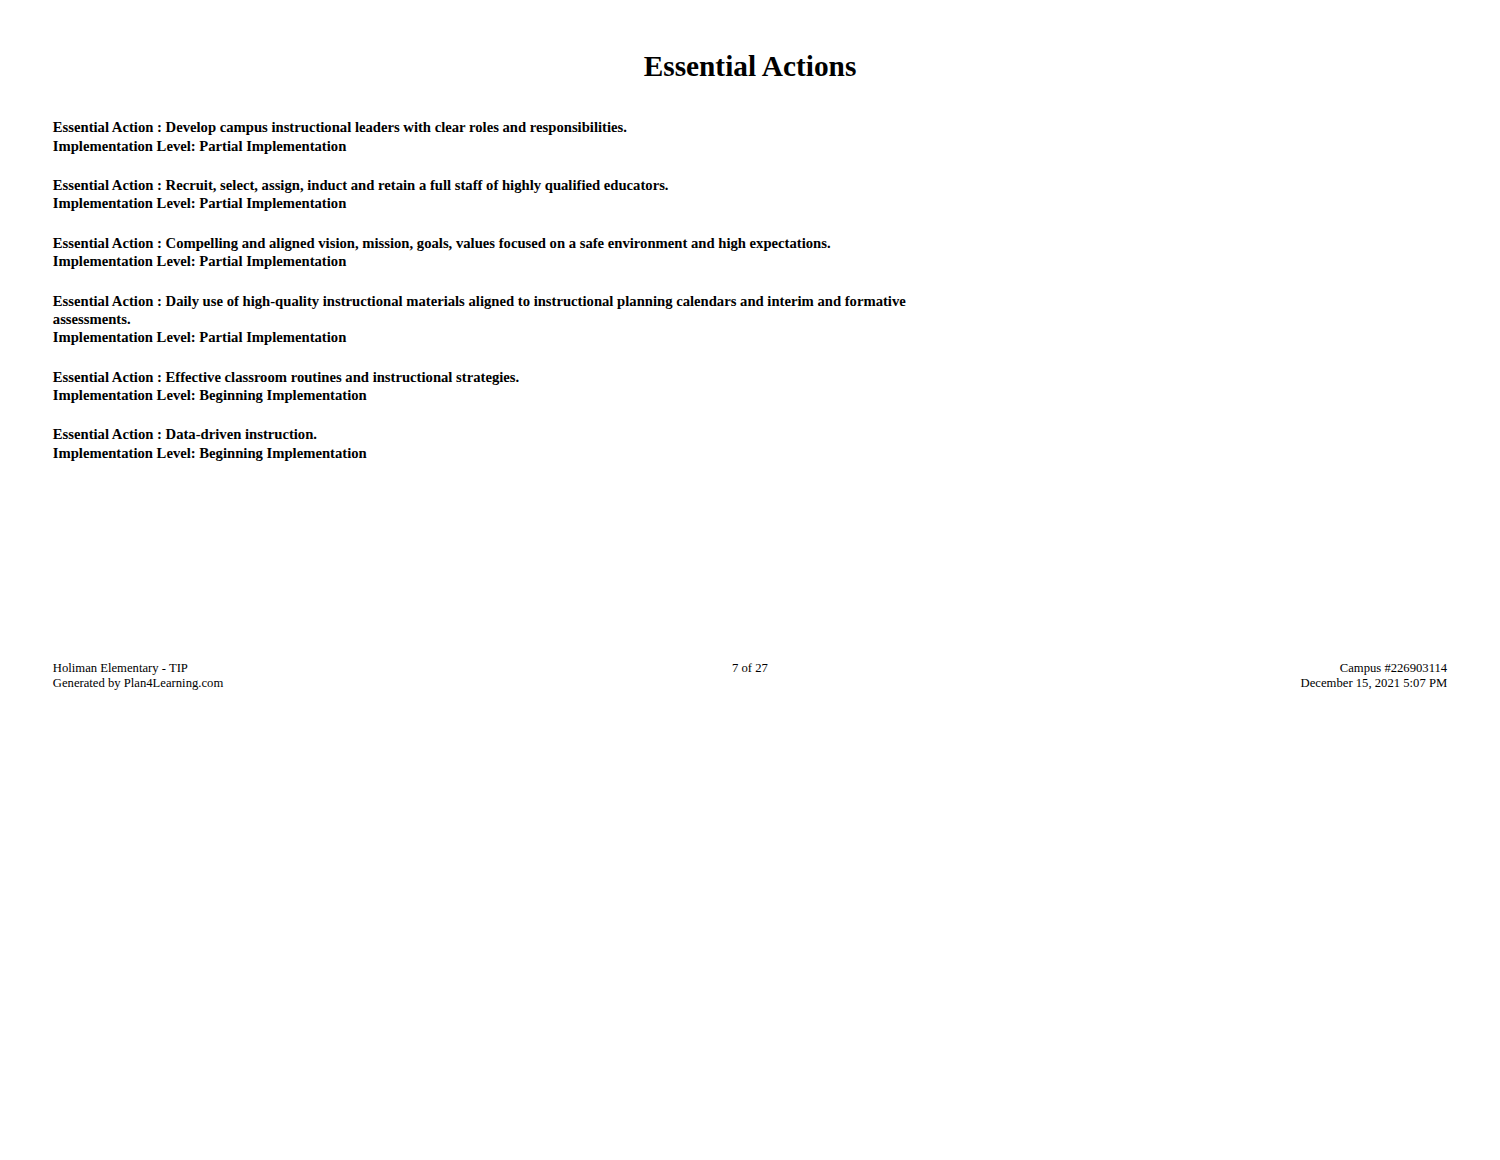Essential Actions
Essential Action : Develop campus instructional leaders with clear roles and responsibilities.
Implementation Level: Partial Implementation
Essential Action : Recruit, select, assign, induct and retain a full staff of highly qualified educators.
Implementation Level: Partial Implementation
Essential Action : Compelling and aligned vision, mission, goals, values focused on a safe environment and high expectations.
Implementation Level: Partial Implementation
Essential Action : Daily use of high-quality instructional materials aligned to instructional planning calendars and interim and formative assessments.
Implementation Level: Partial Implementation
Essential Action : Effective classroom routines and instructional strategies.
Implementation Level: Beginning Implementation
Essential Action : Data-driven instruction.
Implementation Level: Beginning Implementation
| Holiman Elementary - TIP Generated by Plan4Learning.com | 7 of 27 | Campus #226903114 December 15, 2021 5:07 PM |